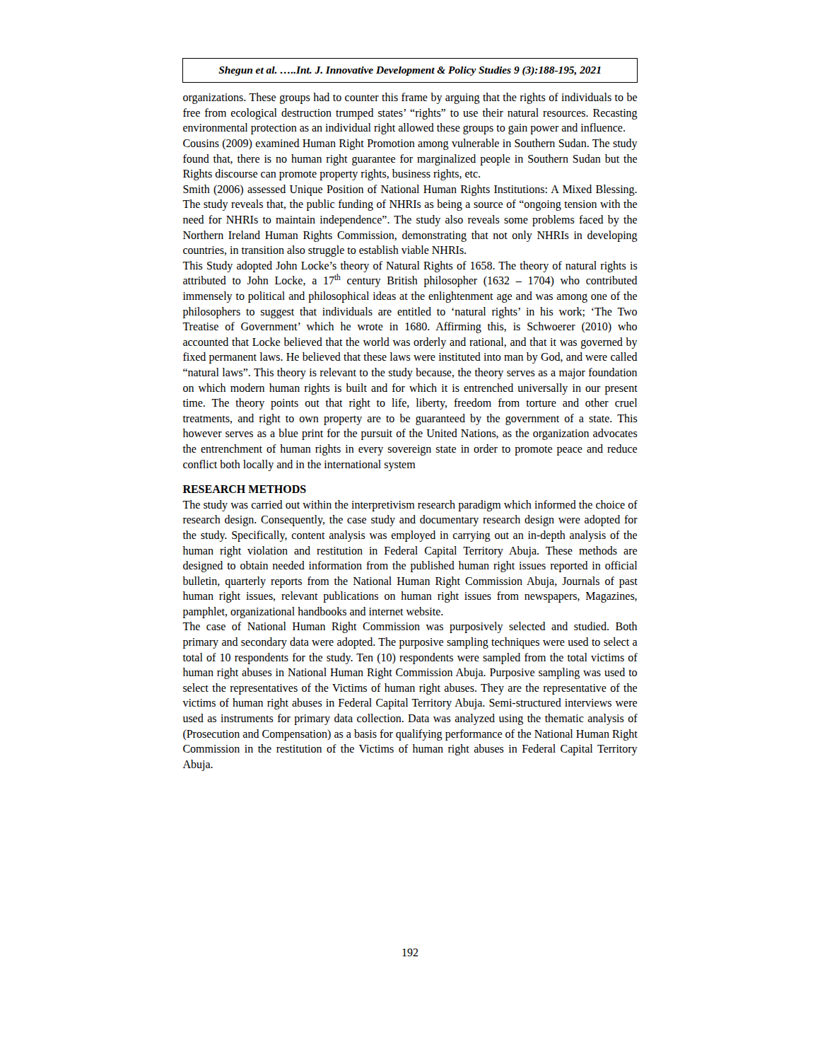Shegun et al. …..Int. J. Innovative Development & Policy Studies 9 (3):188-195, 2021
organizations. These groups had to counter this frame by arguing that the rights of individuals to be free from ecological destruction trumped states’ “rights” to use their natural resources. Recasting environmental protection as an individual right allowed these groups to gain power and influence.
Cousins (2009) examined Human Right Promotion among vulnerable in Southern Sudan. The study found that, there is no human right guarantee for marginalized people in Southern Sudan but the Rights discourse can promote property rights, business rights, etc.
Smith (2006) assessed Unique Position of National Human Rights Institutions: A Mixed Blessing. The study reveals that, the public funding of NHRIs as being a source of “ongoing tension with the need for NHRIs to maintain independence”. The study also reveals some problems faced by the Northern Ireland Human Rights Commission, demonstrating that not only NHRIs in developing countries, in transition also struggle to establish viable NHRIs.
This Study adopted John Locke’s theory of Natural Rights of 1658. The theory of natural rights is attributed to John Locke, a 17th century British philosopher (1632 – 1704) who contributed immensely to political and philosophical ideas at the enlightenment age and was among one of the philosophers to suggest that individuals are entitled to ‘natural rights’ in his work; ‘The Two Treatise of Government’ which he wrote in 1680. Affirming this, is Schwoerer (2010) who accounted that Locke believed that the world was orderly and rational, and that it was governed by fixed permanent laws. He believed that these laws were instituted into man by God, and were called “natural laws”. This theory is relevant to the study because, the theory serves as a major foundation on which modern human rights is built and for which it is entrenched universally in our present time. The theory points out that right to life, liberty, freedom from torture and other cruel treatments, and right to own property are to be guaranteed by the government of a state. This however serves as a blue print for the pursuit of the United Nations, as the organization advocates the entrenchment of human rights in every sovereign state in order to promote peace and reduce conflict both locally and in the international system
Research Methods
The study was carried out within the interpretivism research paradigm which informed the choice of research design. Consequently, the case study and documentary research design were adopted for the study. Specifically, content analysis was employed in carrying out an in-depth analysis of the human right violation and restitution in Federal Capital Territory Abuja. These methods are designed to obtain needed information from the published human right issues reported in official bulletin, quarterly reports from the National Human Right Commission Abuja, Journals of past human right issues, relevant publications on human right issues from newspapers, Magazines, pamphlet, organizational handbooks and internet website.
The case of National Human Right Commission was purposively selected and studied. Both primary and secondary data were adopted. The purposive sampling techniques were used to select a total of 10 respondents for the study. Ten (10) respondents were sampled from the total victims of human right abuses in National Human Right Commission Abuja. Purposive sampling was used to select the representatives of the Victims of human right abuses. They are the representative of the victims of human right abuses in Federal Capital Territory Abuja. Semi-structured interviews were used as instruments for primary data collection. Data was analyzed using the thematic analysis of (Prosecution and Compensation) as a basis for qualifying performance of the National Human Right Commission in the restitution of the Victims of human right abuses in Federal Capital Territory Abuja.
192